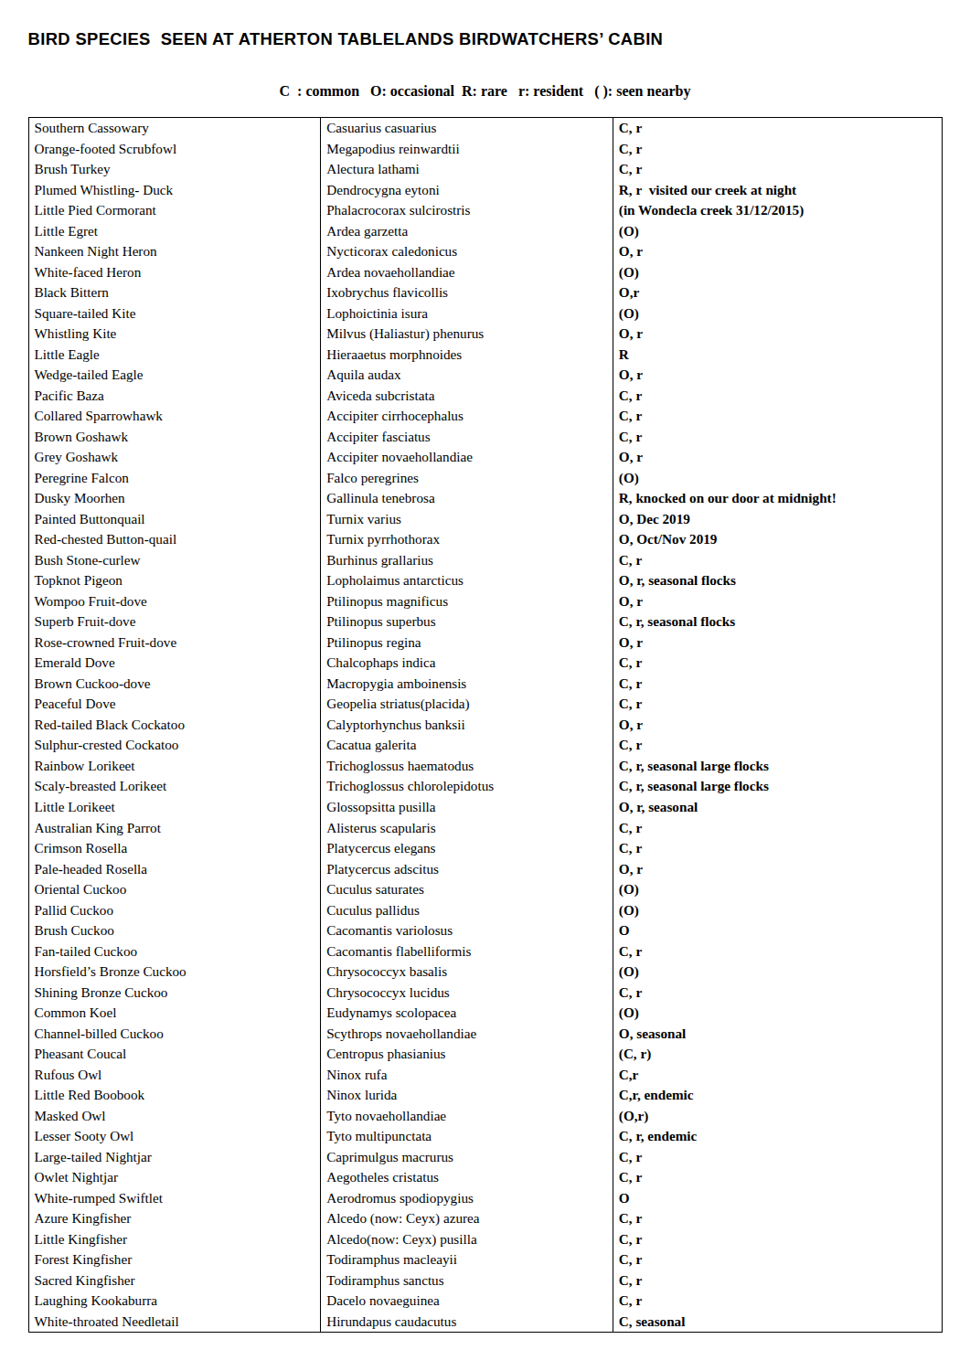BIRD SPECIES SEEN AT ATHERTON TABLELANDS BIRDWATCHERS’ CABIN
C : common O: occasional R: rare r: resident ( ): seen nearby
| Southern Cassowary | Casuarius casuarius | C, r |
| Orange-footed Scrubfowl | Megapodius reinwardtii | C, r |
| Brush Turkey | Alectura lathami | C, r |
| Plumed Whistling- Duck | Dendrocygna eytoni | R, r visited our creek at night |
| Little Pied Cormorant | Phalacrocorax sulcirostris | (in Wondecla creek 31/12/2015) |
| Little Egret | Ardea garzetta | (O) |
| Nankeen Night Heron | Nycticorax caledonicus | O, r |
| White-faced Heron | Ardea novaehollandiae | (O) |
| Black Bittern | Ixobrychus flavicollis | O,r |
| Square-tailed Kite | Lophoictinia isura | (O) |
| Whistling Kite | Milvus (Haliastur) phenurus | O, r |
| Little Eagle | Hieraaetus morphnoides | R |
| Wedge-tailed Eagle | Aquila audax | O, r |
| Pacific Baza | Aviceda subcristata | C, r |
| Collared Sparrowhawk | Accipiter cirrhocephalus | C, r |
| Brown Goshawk | Accipiter fasciatus | C, r |
| Grey Goshawk | Accipiter novaehollandiae | O, r |
| Peregrine Falcon | Falco peregrines | (O) |
| Dusky Moorhen | Gallinula tenebrosa | R, knocked on our door at midnight! |
| Painted Buttonquail | Turnix varius | O, Dec 2019 |
| Red-chested Button-quail | Turnix pyrrhothorax | O, Oct/Nov 2019 |
| Bush Stone-curlew | Burhinus grallarius | C, r |
| Topknot Pigeon | Lopholaimus antarcticus | O, r, seasonal flocks |
| Wompoo Fruit-dove | Ptilinopus magnificus | O, r |
| Superb Fruit-dove | Ptilinopus superbus | C, r, seasonal flocks |
| Rose-crowned Fruit-dove | Ptilinopus regina | O, r |
| Emerald Dove | Chalcophaps indica | C, r |
| Brown Cuckoo-dove | Macropygia amboinensis | C, r |
| Peaceful Dove | Geopelia striatus(placida) | C, r |
| Red-tailed Black Cockatoo | Calyptorhynchus banksii | O, r |
| Sulphur-crested Cockatoo | Cacatua galerita | C, r |
| Rainbow Lorikeet | Trichoglossus haematodus | C, r, seasonal large flocks |
| Scaly-breasted Lorikeet | Trichoglossus chlorolepidotus | C, r, seasonal large flocks |
| Little Lorikeet | Glossopsitta pusilla | O, r, seasonal |
| Australian King Parrot | Alisterus scapularis | C, r |
| Crimson Rosella | Platycercus elegans | C, r |
| Pale-headed Rosella | Platycercus adscitus | O, r |
| Oriental Cuckoo | Cuculus saturates | (O) |
| Pallid Cuckoo | Cuculus pallidus | (O) |
| Brush Cuckoo | Cacomantis variolosus | O |
| Fan-tailed Cuckoo | Cacomantis flabelliformis | C, r |
| Horsfield’s Bronze Cuckoo | Chrysococcyx basalis | (O) |
| Shining Bronze Cuckoo | Chrysococcyx lucidus | C, r |
| Common Koel | Eudynamys scolopacea | (O) |
| Channel-billed Cuckoo | Scythrops novaehollandiae | O, seasonal |
| Pheasant Coucal | Centropus phasianius | (C, r) |
| Rufous Owl | Ninox rufa | C,r |
| Little Red Boobook | Ninox lurida | C,r, endemic |
| Masked Owl | Tyto novaehollandiae | (O,r) |
| Lesser Sooty Owl | Tyto multipunctata | C, r, endemic |
| Large-tailed Nightjar | Caprimulgus macrurus | C, r |
| Owlet Nightjar | Aegotheles cristatus | C, r |
| White-rumped Swiftlet | Aerodromus spodiopygius | O |
| Azure Kingfisher | Alcedo (now: Ceyx) azurea | C, r |
| Little Kingfisher | Alcedo(now: Ceyx) pusilla | C, r |
| Forest Kingfisher | Todiramphus macleayii | C, r |
| Sacred Kingfisher | Todiramphus sanctus | C, r |
| Laughing Kookaburra | Dacelo novaeguinea | C, r |
| White-throated Needletail | Hirundapus caudacutus | C, seasonal |